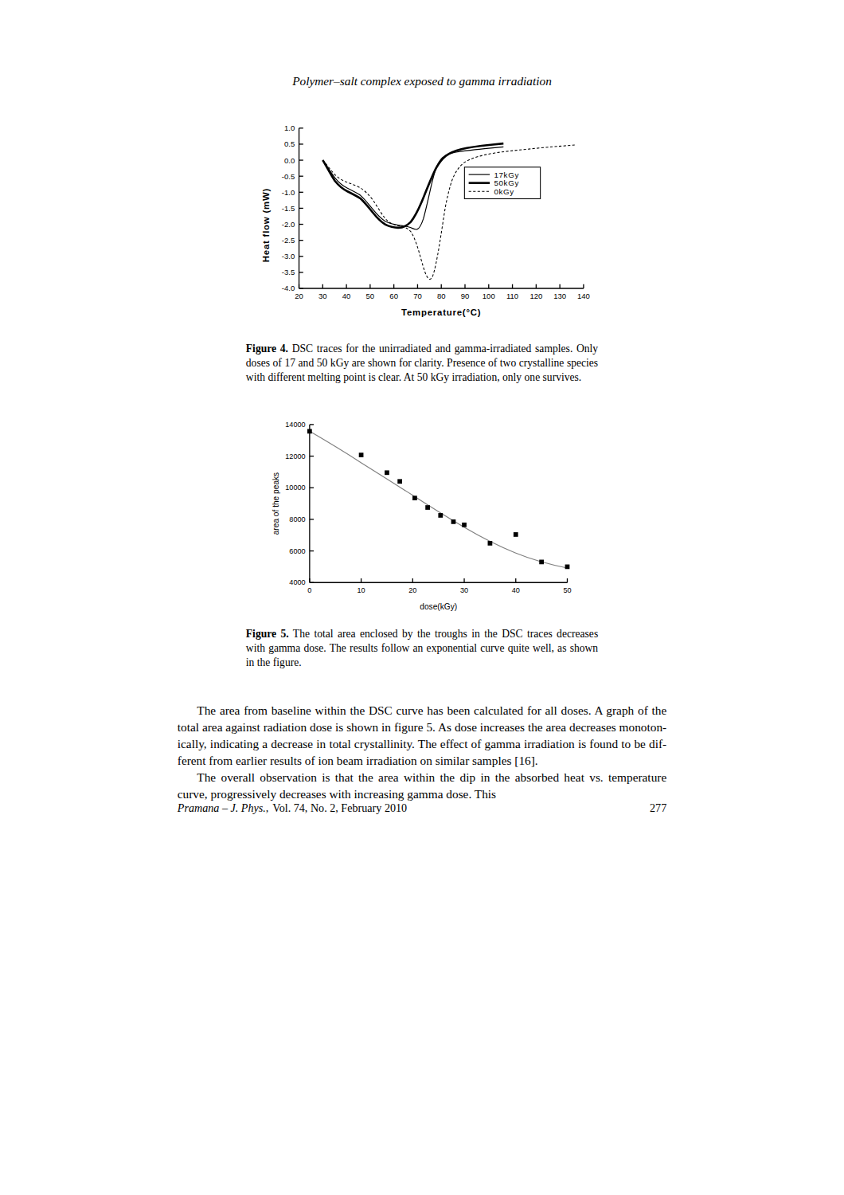Polymer–salt complex exposed to gamma irradiation
1.0 0.5 0.0 -0.5 -1.0 -1.5 -2.0 -2.5 -3.0 -3.5 -4.0 20 30 40 50 60 70 80 90 100 110 120 130 140 Heat flow (mW) Temperature(°C) 17kGy 50kGy 0kGy
Figure 4. DSC traces for the unirradiated and gamma-irradiated samples. Only doses of 17 and 50 kGy are shown for clarity. Presence of two crystalline species with different melting point is clear. At 50 kGy irradiation, only one survives.
14000 12000 10000 8000 6000 4000 0 10 20 30 40 50 area of the peaks dose(kGy)
Figure 5. The total area enclosed by the troughs in the DSC traces decreases with gamma dose. The results follow an exponential curve quite well, as shown in the figure.
The area from baseline within the DSC curve has been calculated for all doses. A graph of the total area against radiation dose is shown in figure 5. As dose increases the area decreases monotonically, indicating a decrease in total crystallinity. The effect of gamma irradiation is found to be different from earlier results of ion beam irradiation on similar samples [16].
The overall observation is that the area within the dip in the absorbed heat vs. temperature curve, progressively decreases with increasing gamma dose. This
Pramana – J. Phys., Vol. 74, No. 2, February 2010 277